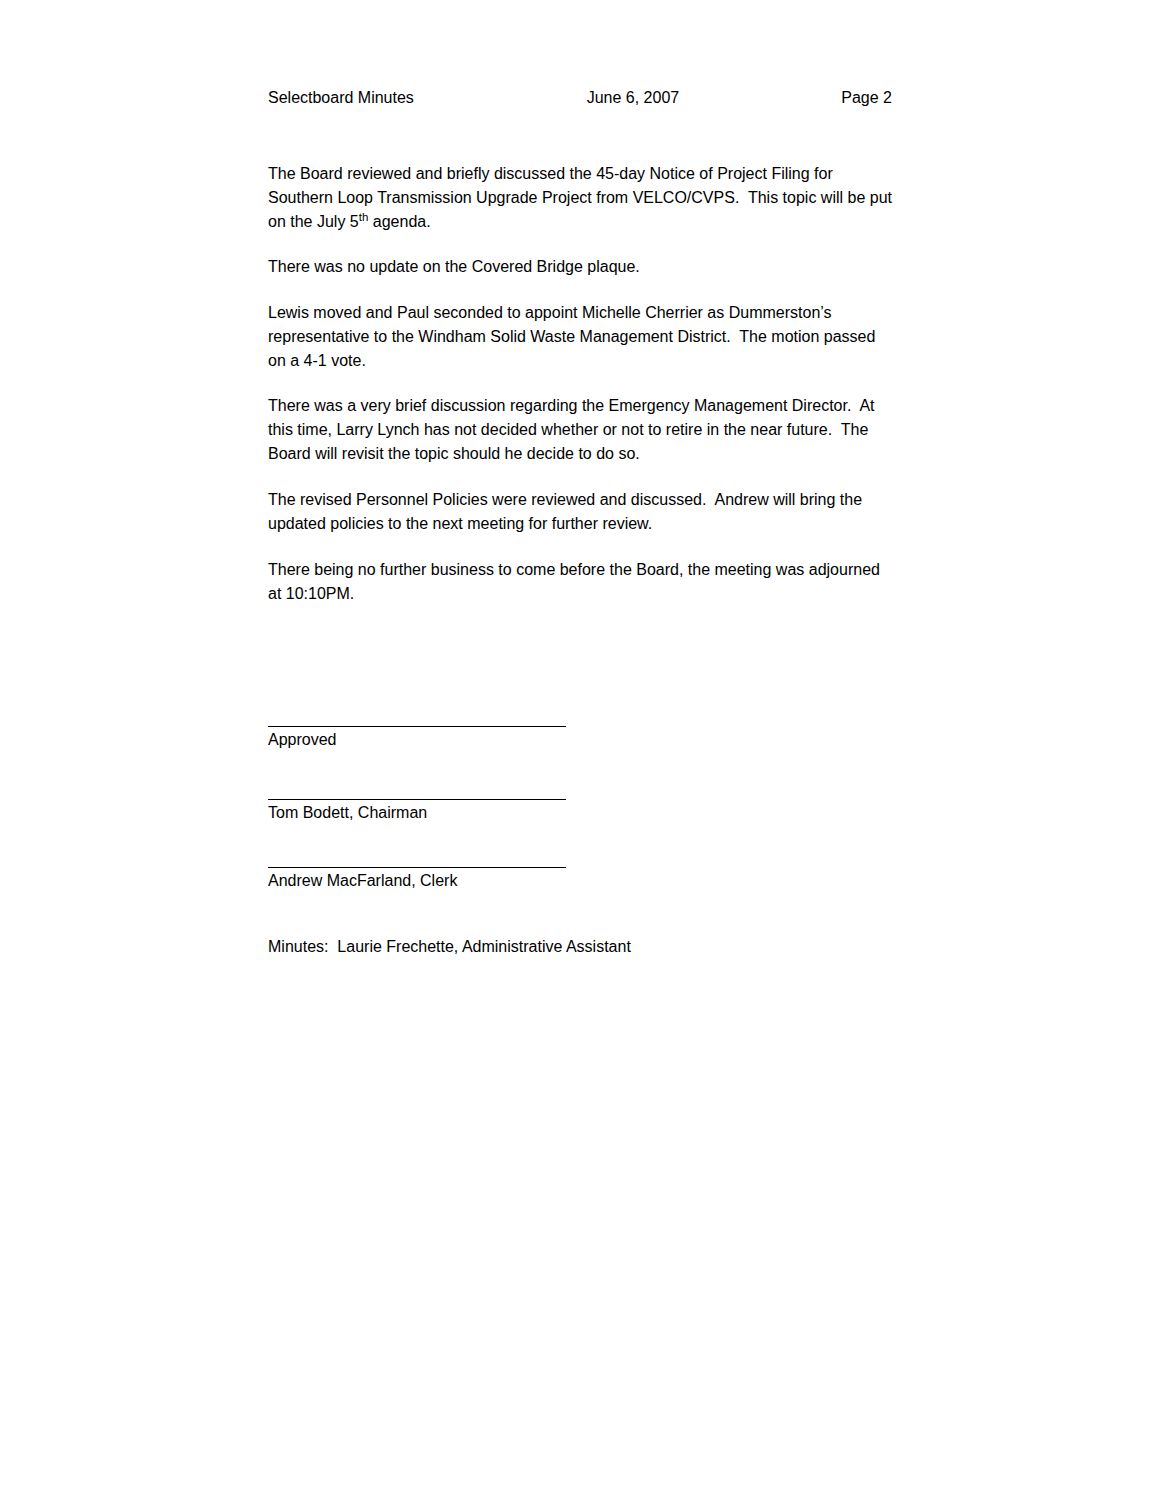Selectboard Minutes
June 6, 2007
Page 2
The Board reviewed and briefly discussed the 45-day Notice of Project Filing for Southern Loop Transmission Upgrade Project from VELCO/CVPS. This topic will be put on the July 5th agenda.
There was no update on the Covered Bridge plaque.
Lewis moved and Paul seconded to appoint Michelle Cherrier as Dummerston’s representative to the Windham Solid Waste Management District. The motion passed on a 4-1 vote.
There was a very brief discussion regarding the Emergency Management Director. At this time, Larry Lynch has not decided whether or not to retire in the near future. The Board will revisit the topic should he decide to do so.
The revised Personnel Policies were reviewed and discussed. Andrew will bring the updated policies to the next meeting for further review.
There being no further business to come before the Board, the meeting was adjourned at 10:10PM.
Approved
Tom Bodett, Chairman
Andrew MacFarland, Clerk
Minutes: Laurie Frechette, Administrative Assistant